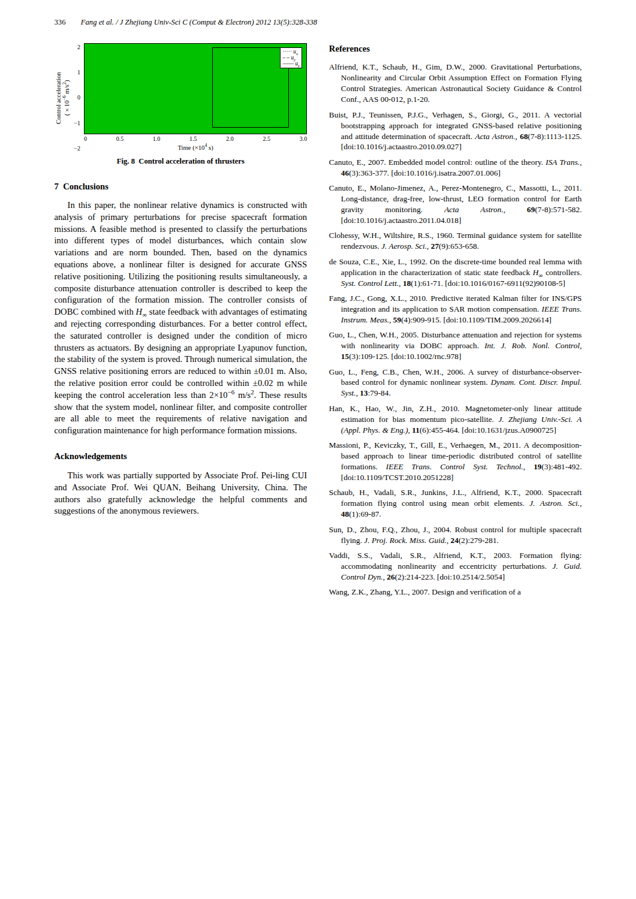336 Fang et al. / J Zhejiang Univ-Sci C (Comput & Electron) 2012 13(5):328-338
Control acceleration
(×10−6 m/s2)
210−1−2
····· ux
– – uy
—— uz
00.51.01.52.02.53.0
Time (×104 s)
Fig. 8 Control acceleration of thrusters
7 Conclusions
In this paper, the nonlinear relative dynamics is constructed with analysis of primary perturbations for precise spacecraft formation missions. A feasible method is presented to classify the perturbations into different types of model disturbances, which contain slow variations and are norm bounded. Then, based on the dynamics equations above, a nonlinear filter is designed for accurate GNSS relative positioning. Utilizing the positioning results simultaneously, a composite disturbance attenuation controller is described to keep the configuration of the formation mission. The controller consists of DOBC combined with H∞ state feedback with advantages of estimating and rejecting corresponding disturbances. For a better control effect, the saturated controller is designed under the condition of micro thrusters as actuators. By designing an appropriate Lyapunov function, the stability of the system is proved. Through numerical simulation, the GNSS relative positioning errors are reduced to within ±0.01 m. Also, the relative position error could be controlled within ±0.02 m while keeping the control acceleration less than 2×10−6 m/s2. These results show that the system model, nonlinear filter, and composite controller are all able to meet the requirements of relative navigation and configuration maintenance for high performance formation missions.
Acknowledgements
This work was partially supported by Associate Prof. Pei-ling CUI and Associate Prof. Wei QUAN, Beihang University, China. The authors also gratefully acknowledge the helpful comments and suggestions of the anonymous reviewers.
References
Alfriend, K.T., Schaub, H., Gim, D.W., 2000. Gravitational Perturbations, Nonlinearity and Circular Orbit Assumption Effect on Formation Flying Control Strategies. American Astronautical Society Guidance & Control Conf., AAS 00-012, p.1-20.
Buist, P.J., Teunissen, P.J.G., Verhagen, S., Giorgi, G., 2011. A vectorial bootstrapping approach for integrated GNSS-based relative positioning and attitude determination of spacecraft. Acta Astron., 68(7-8):1113-1125. [doi:10.1016/j.actaastro.2010.09.027]
Canuto, E., 2007. Embedded model control: outline of the theory. ISA Trans., 46(3):363-377. [doi:10.1016/j.isatra.2007.01.006]
Canuto, E., Molano-Jimenez, A., Perez-Montenegro, C., Massotti, L., 2011. Long-distance, drag-free, low-thrust, LEO formation control for Earth gravity monitoring. Acta Astron., 69(7-8):571-582. [doi:10.1016/j.actaastro.2011.04.018]
Clohessy, W.H., Wiltshire, R.S., 1960. Terminal guidance system for satellite rendezvous. J. Aerosp. Sci., 27(9):653-658.
de Souza, C.E., Xie, L., 1992. On the discrete-time bounded real lemma with application in the characterization of static state feedback H∞ controllers. Syst. Control Lett., 18(1):61-71. [doi:10.1016/0167-6911(92)90108-5]
Fang, J.C., Gong, X.L., 2010. Predictive iterated Kalman filter for INS/GPS integration and its application to SAR motion compensation. IEEE Trans. Instrum. Meas., 59(4):909-915. [doi:10.1109/TIM.2009.2026614]
Guo, L., Chen, W.H., 2005. Disturbance attenuation and rejection for systems with nonlinearity via DOBC approach. Int. J. Rob. Nonl. Control, 15(3):109-125. [doi:10.1002/rnc.978]
Guo, L., Feng, C.B., Chen, W.H., 2006. A survey of disturbance-observer-based control for dynamic nonlinear system. Dynam. Cont. Discr. Impul. Syst., 13:79-84.
Han, K., Hao, W., Jin, Z.H., 2010. Magnetometer-only linear attitude estimation for bias momentum pico-satellite. J. Zhejiang Univ.-Sci. A (Appl. Phys. & Eng.), 11(6):455-464. [doi:10.1631/jzus.A0900725]
Massioni, P., Keviczky, T., Gill, E., Verhaegen, M., 2011. A decomposition-based approach to linear time-periodic distributed control of satellite formations. IEEE Trans. Control Syst. Technol., 19(3):481-492. [doi:10.1109/TCST.2010.2051228]
Schaub, H., Vadali, S.R., Junkins, J.L., Alfriend, K.T., 2000. Spacecraft formation flying control using mean orbit elements. J. Astron. Sci., 48(1):69-87.
Sun, D., Zhou, F.Q., Zhou, J., 2004. Robust control for multiple spacecraft flying. J. Proj. Rock. Miss. Guid., 24(2):279-281.
Vaddi, S.S., Vadali, S.R., Alfriend, K.T., 2003. Formation flying: accommodating nonlinearity and eccentricity perturbations. J. Guid. Control Dyn., 26(2):214-223. [doi:10.2514/2.5054]
Wang, Z.K., Zhang, Y.L., 2007. Design and verification of a